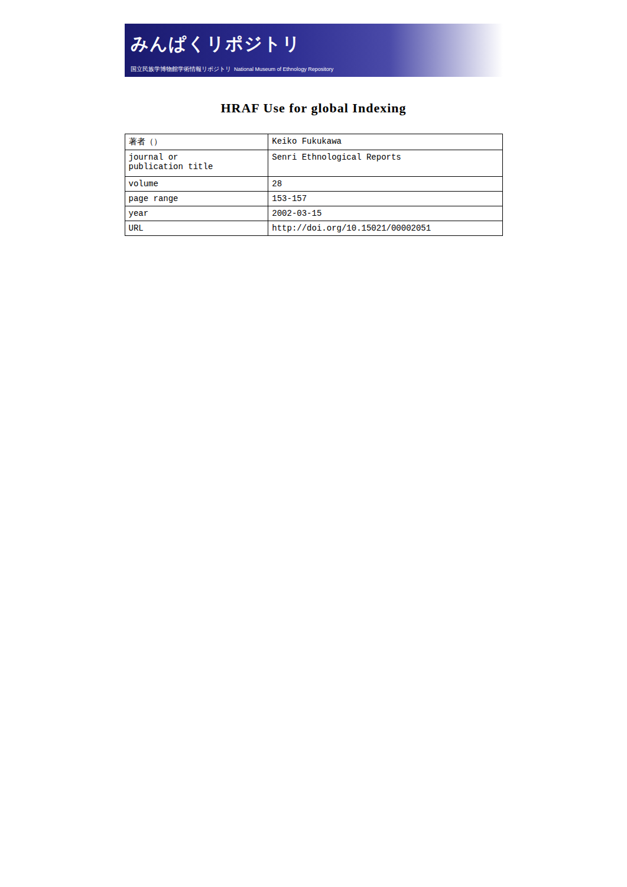みんぱくリポジトリ
国立民族学博物館学術情報リポジトリ National Museum of Ethnology Repository
HRAF Use for global Indexing
| 著者（） | Keiko Fukukawa |
| journal or publication title | Senri Ethnological Reports |
| volume | 28 |
| page range | 153-157 |
| year | 2002-03-15 |
| URL | http://doi.org/10.15021/00002051 |